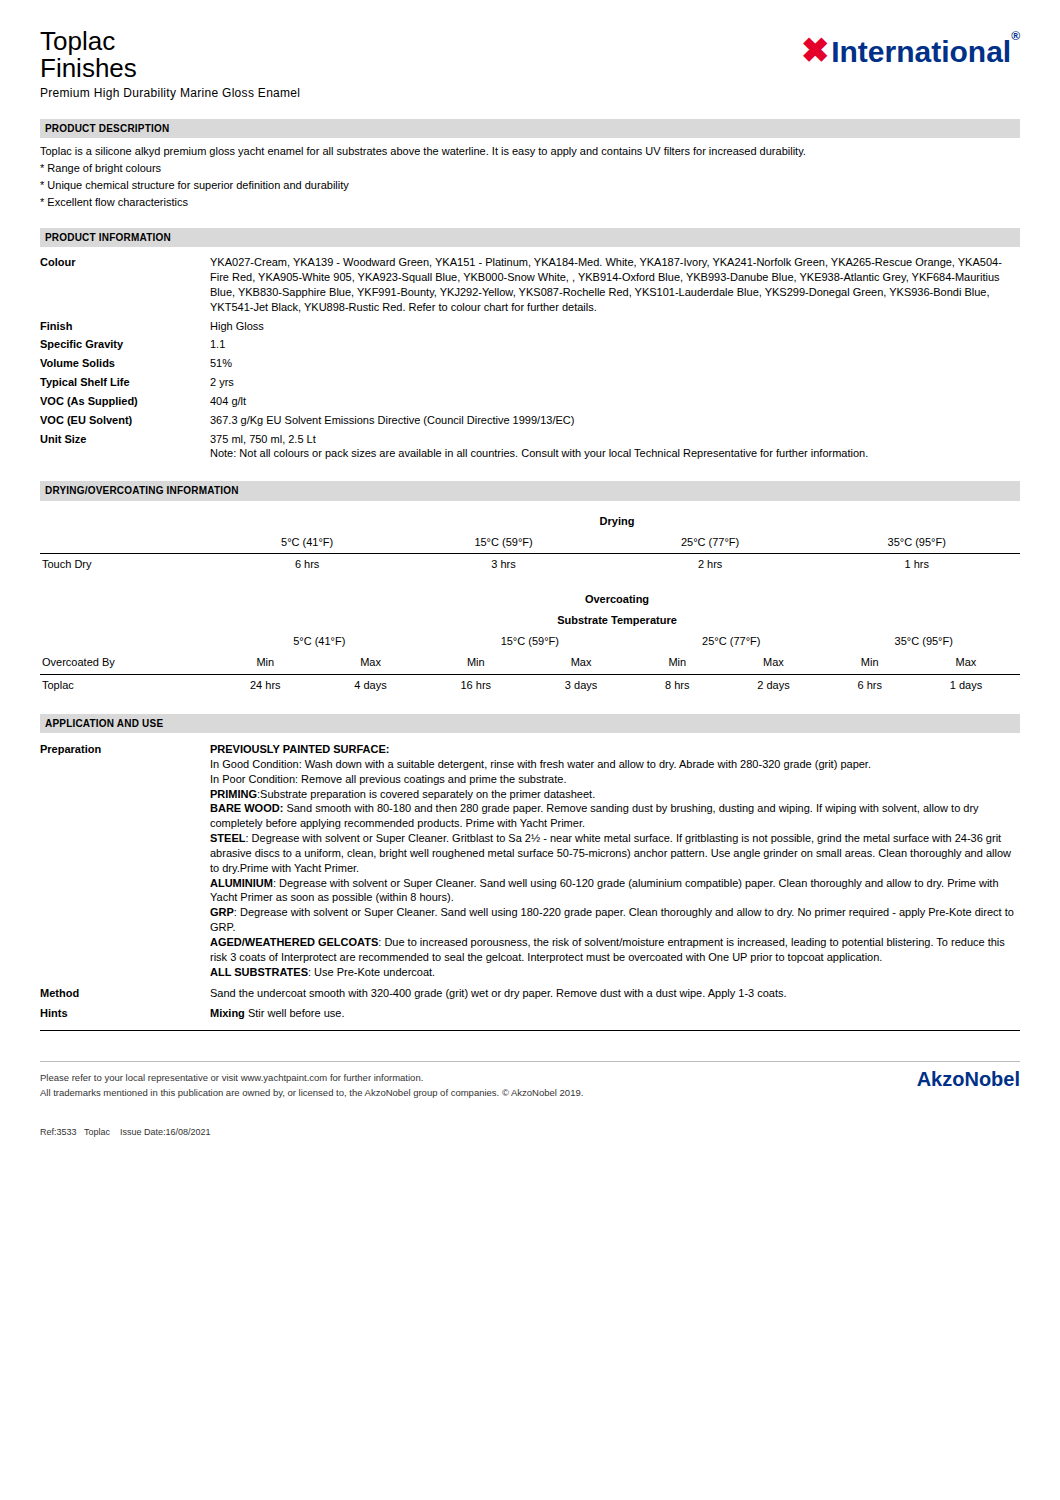Toplac
Finishes
Premium High Durability Marine Gloss Enamel
✖International®
PRODUCT DESCRIPTION
Toplac is a silicone alkyd premium gloss yacht enamel for all substrates above the waterline. It is easy to apply and contains UV filters for increased durability.
* Range of bright colours
* Unique chemical structure for superior definition and durability
* Excellent flow characteristics
PRODUCT INFORMATION
| Colour | YKA027-Cream, YKA139 - Woodward Green, YKA151 - Platinum, YKA184-Med. White, YKA187-Ivory, YKA241-Norfolk Green, YKA265-Rescue Orange, YKA504-Fire Red, YKA905-White 905, YKA923-Squall Blue, YKB000-Snow White, , YKB914-Oxford Blue, YKB993-Danube Blue, YKE938-Atlantic Grey, YKF684-Mauritius Blue, YKB830-Sapphire Blue, YKF991-Bounty, YKJ292-Yellow, YKS087-Rochelle Red, YKS101-Lauderdale Blue, YKS299-Donegal Green, YKS936-Bondi Blue, YKT541-Jet Black, YKU898-Rustic Red. Refer to colour chart for further details. |
| Finish | High Gloss |
| Specific Gravity | 1.1 |
| Volume Solids | 51% |
| Typical Shelf Life | 2 yrs |
| VOC (As Supplied) | 404 g/lt |
| VOC (EU Solvent) | 367.3 g/Kg EU Solvent Emissions Directive (Council Directive 1999/13/EC) |
| Unit Size | 375 ml, 750 ml, 2.5 Lt Note: Not all colours or pack sizes are available in all countries. Consult with your local Technical Representative for further information. |
DRYING/OVERCOATING INFORMATION
| | Drying |
| | 5°C (41°F) | 15°C (59°F) | 25°C (77°F) | 35°C (95°F) |
| Touch Dry | 6 hrs | 3 hrs | 2 hrs | 1 hrs |
| | Overcoating |
| | Substrate Temperature |
| | 5°C (41°F) | 15°C (59°F) | 25°C (77°F) | 35°C (95°F) |
| Overcoated By | Min | Max | Min | Max | Min | Max | Min | Max |
| Toplac | 24 hrs | 4 days | 16 hrs | 3 days | 8 hrs | 2 days | 6 hrs | 1 days |
APPLICATION AND USE
| Preparation | PREVIOUSLY PAINTED SURFACE: In Good Condition: Wash down with a suitable detergent, rinse with fresh water and allow to dry. Abrade with 280-320 grade (grit) paper. In Poor Condition: Remove all previous coatings and prime the substrate. PRIMING :Substrate preparation is covered separately on the primer datasheet. BARE WOOD: Sand smooth with 80-180 and then 280 grade paper. Remove sanding dust by brushing, dusting and wiping. If wiping with solvent, allow to dry completely before applying recommended products. Prime with Yacht Primer. STEEL : Degrease with solvent or Super Cleaner. Gritblast to Sa 2½ - near white metal surface. If gritblasting is not possible, grind the metal surface with 24-36 grit abrasive discs to a uniform, clean, bright well roughened metal surface 50-75-microns) anchor pattern. Use angle grinder on small areas. Clean thoroughly and allow to dry.Prime with Yacht Primer. ALUMINIUM : Degrease with solvent or Super Cleaner. Sand well using 60-120 grade (aluminium compatible) paper. Clean thoroughly and allow to dry. Prime with Yacht Primer as soon as possible (within 8 hours). GRP : Degrease with solvent or Super Cleaner. Sand well using 180-220 grade paper. Clean thoroughly and allow to dry. No primer required - apply Pre-Kote direct to GRP. AGED/WEATHERED GELCOATS : Due to increased porousness, the risk of solvent/moisture entrapment is increased, leading to potential blistering. To reduce this risk 3 coats of Interprotect are recommended to seal the gelcoat. Interprotect must be overcoated with One UP prior to topcoat application. ALL SUBSTRATES : Use Pre-Kote undercoat. |
| Method | Sand the undercoat smooth with 320-400 grade (grit) wet or dry paper. Remove dust with a dust wipe. Apply 1-3 coats. |
| Hints | Mixing Stir well before use. |
AkzoNobel
Please refer to your local representative or visit www.yachtpaint.com for further information.
All trademarks mentioned in this publication are owned by, or licensed to, the AkzoNobel group of companies. © AkzoNobel 2019.
Ref:3533 Toplac Issue Date:16/08/2021